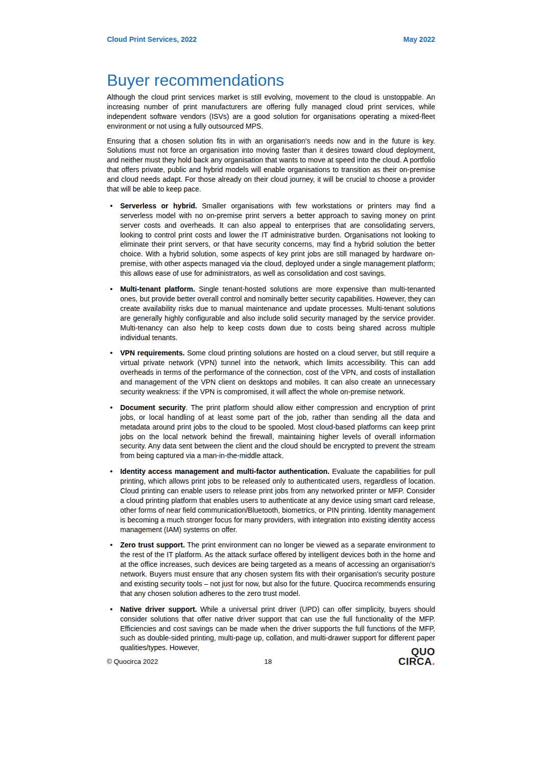Cloud Print Services, 2022
May 2022
Buyer recommendations
Although the cloud print services market is still evolving, movement to the cloud is unstoppable. An increasing number of print manufacturers are offering fully managed cloud print services, while independent software vendors (ISVs) are a good solution for organisations operating a mixed-fleet environment or not using a fully outsourced MPS.
Ensuring that a chosen solution fits in with an organisation's needs now and in the future is key. Solutions must not force an organisation into moving faster than it desires toward cloud deployment, and neither must they hold back any organisation that wants to move at speed into the cloud. A portfolio that offers private, public and hybrid models will enable organisations to transition as their on-premise and cloud needs adapt. For those already on their cloud journey, it will be crucial to choose a provider that will be able to keep pace.
Serverless or hybrid. Smaller organisations with few workstations or printers may find a serverless model with no on-premise print servers a better approach to saving money on print server costs and overheads. It can also appeal to enterprises that are consolidating servers, looking to control print costs and lower the IT administrative burden. Organisations not looking to eliminate their print servers, or that have security concerns, may find a hybrid solution the better choice. With a hybrid solution, some aspects of key print jobs are still managed by hardware on-premise, with other aspects managed via the cloud, deployed under a single management platform; this allows ease of use for administrators, as well as consolidation and cost savings.
Multi-tenant platform. Single tenant-hosted solutions are more expensive than multi-tenanted ones, but provide better overall control and nominally better security capabilities. However, they can create availability risks due to manual maintenance and update processes. Multi-tenant solutions are generally highly configurable and also include solid security managed by the service provider. Multi-tenancy can also help to keep costs down due to costs being shared across multiple individual tenants.
VPN requirements. Some cloud printing solutions are hosted on a cloud server, but still require a virtual private network (VPN) tunnel into the network, which limits accessibility. This can add overheads in terms of the performance of the connection, cost of the VPN, and costs of installation and management of the VPN client on desktops and mobiles. It can also create an unnecessary security weakness: if the VPN is compromised, it will affect the whole on-premise network.
Document security. The print platform should allow either compression and encryption of print jobs, or local handling of at least some part of the job, rather than sending all the data and metadata around print jobs to the cloud to be spooled. Most cloud-based platforms can keep print jobs on the local network behind the firewall, maintaining higher levels of overall information security. Any data sent between the client and the cloud should be encrypted to prevent the stream from being captured via a man-in-the-middle attack.
Identity access management and multi-factor authentication. Evaluate the capabilities for pull printing, which allows print jobs to be released only to authenticated users, regardless of location. Cloud printing can enable users to release print jobs from any networked printer or MFP. Consider a cloud printing platform that enables users to authenticate at any device using smart card release, other forms of near field communication/Bluetooth, biometrics, or PIN printing. Identity management is becoming a much stronger focus for many providers, with integration into existing identity access management (IAM) systems on offer.
Zero trust support. The print environment can no longer be viewed as a separate environment to the rest of the IT platform. As the attack surface offered by intelligent devices both in the home and at the office increases, such devices are being targeted as a means of accessing an organisation's network. Buyers must ensure that any chosen system fits with their organisation's security posture and existing security tools – not just for now, but also for the future. Quocirca recommends ensuring that any chosen solution adheres to the zero trust model.
Native driver support. While a universal print driver (UPD) can offer simplicity, buyers should consider solutions that offer native driver support that can use the full functionality of the MFP. Efficiencies and cost savings can be made when the driver supports the full functions of the MFP, such as double-sided printing, multi-page up, collation, and multi-drawer support for different paper qualities/types. However,
© Quocirca 2022
18
QUO
CIRCA.